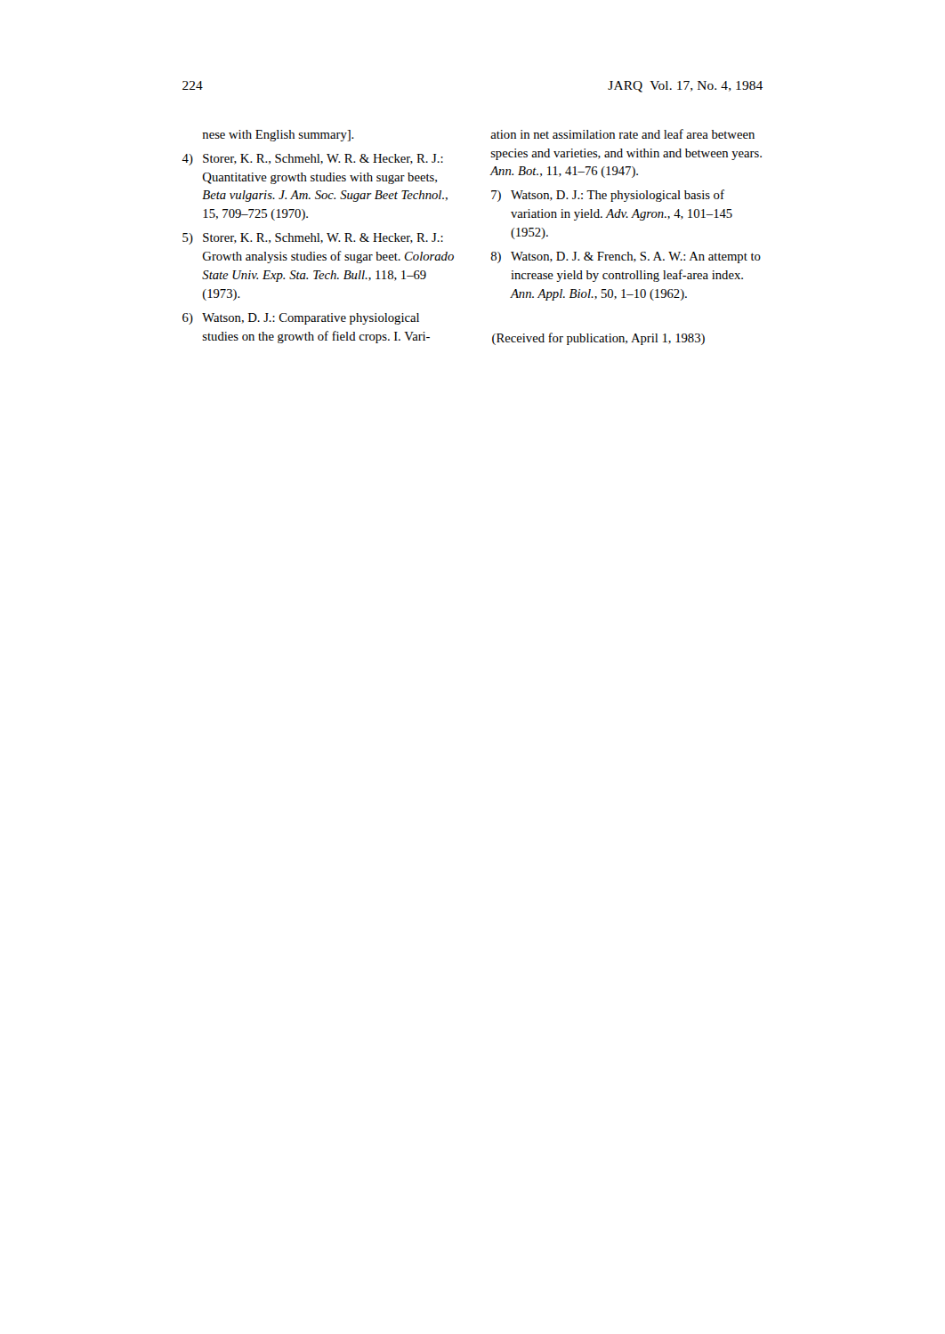224
JARQ Vol. 17, No. 4, 1984
nese with English summary].
4) Storer, K. R., Schmehl, W. R. & Hecker, R. J.: Quantitative growth studies with sugar beets, Beta vulgaris. J. Am. Soc. Sugar Beet Technol., 15, 709–725 (1970).
5) Storer, K. R., Schmehl, W. R. & Hecker, R. J.: Growth analysis studies of sugar beet. Colorado State Univ. Exp. Sta. Tech. Bull., 118, 1–69 (1973).
6) Watson, D. J.: Comparative physiological studies on the growth of field crops. I. Vari-
ation in net assimilation rate and leaf area between species and varieties, and within and between years. Ann. Bot., 11, 41–76 (1947).
7) Watson, D. J.: The physiological basis of variation in yield. Adv. Agron., 4, 101–145 (1952).
8) Watson, D. J. & French, S. A. W.: An attempt to increase yield by controlling leaf-area index. Ann. Appl. Biol., 50, 1–10 (1962).
(Received for publication, April 1, 1983)